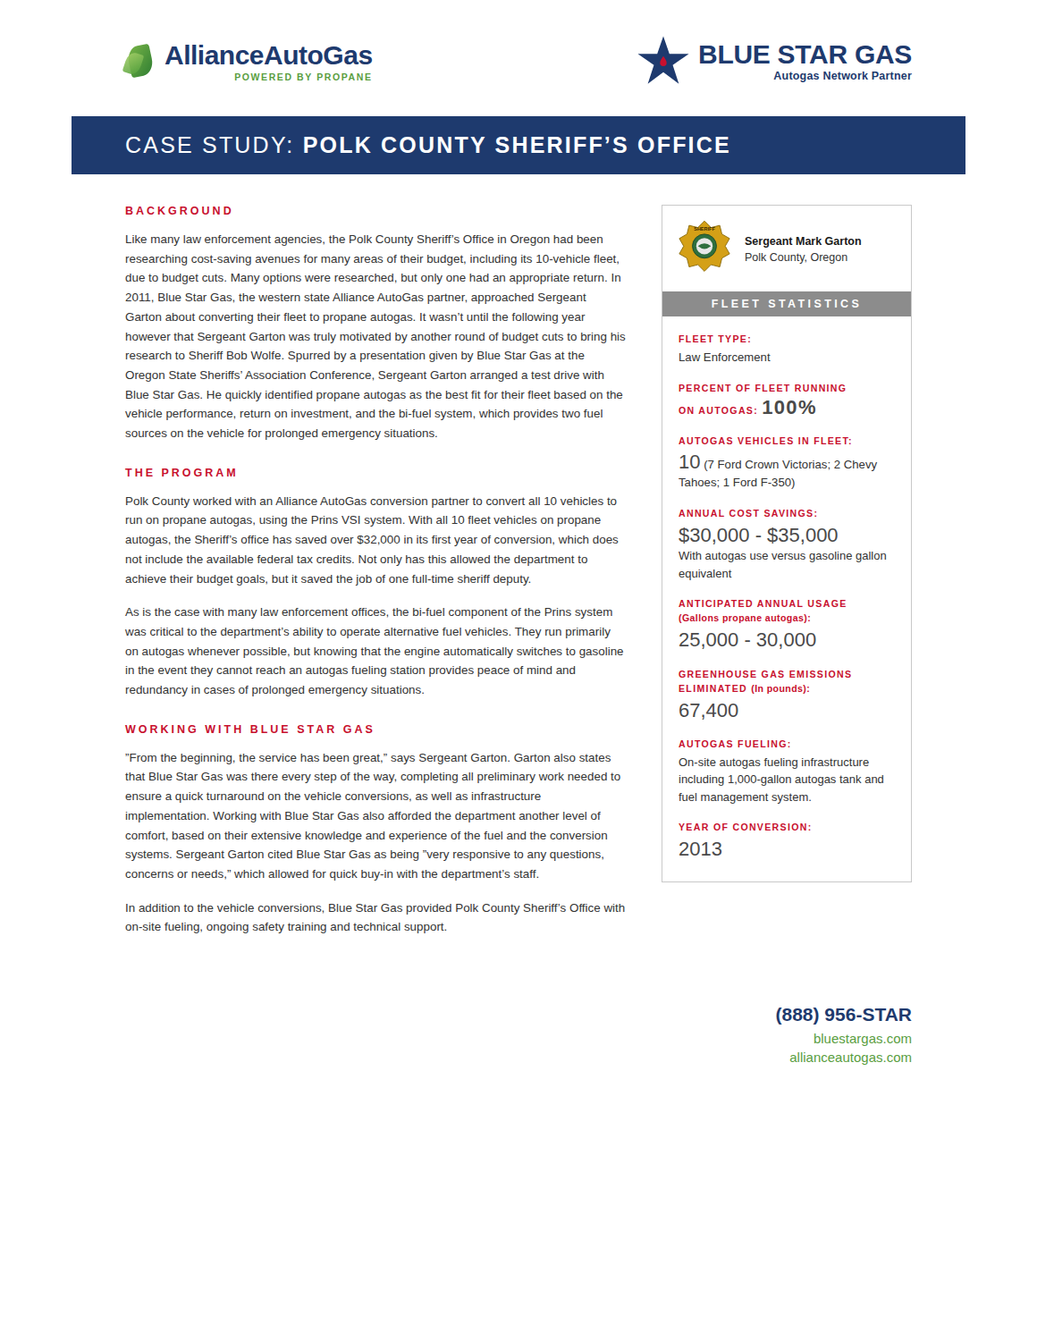AllianceAutoGas
POWERED BY PROPANE
BLUE STAR GAS
Autogas Network Partner
CASE STUDY: POLK COUNTY SHERIFF’S OFFICE
BACKGROUND
Like many law enforcement agencies, the Polk County Sheriff’s Office in Oregon had been researching cost-saving avenues for many areas of their budget, including its 10-vehicle fleet, due to budget cuts. Many options were researched, but only one had an appropriate return. In 2011, Blue Star Gas, the western state Alliance AutoGas partner, approached Sergeant Garton about converting their fleet to propane autogas. It wasn’t until the following year however that Sergeant Garton was truly motivated by another round of budget cuts to bring his research to Sheriff Bob Wolfe. Spurred by a presentation given by Blue Star Gas at the Oregon State Sheriffs’ Association Conference, Sergeant Garton arranged a test drive with Blue Star Gas. He quickly identified propane autogas as the best fit for their fleet based on the vehicle performance, return on investment, and the bi-fuel system, which provides two fuel sources on the vehicle for prolonged emergency situations.
THE PROGRAM
Polk County worked with an Alliance AutoGas conversion partner to convert all 10 vehicles to run on propane autogas, using the Prins VSI system. With all 10 fleet vehicles on propane autogas, the Sheriff’s office has saved over $32,000 in its first year of conversion, which does not include the available federal tax credits. Not only has this allowed the department to achieve their budget goals, but it saved the job of one full-time sheriff deputy.
As is the case with many law enforcement offices, the bi-fuel component of the Prins system was critical to the department’s ability to operate alternative fuel vehicles. They run primarily on autogas whenever possible, but knowing that the engine automatically switches to gasoline in the event they cannot reach an autogas fueling station provides peace of mind and redundancy in cases of prolonged emergency situations.
WORKING WITH BLUE STAR GAS
”From the beginning, the service has been great,” says Sergeant Garton. Garton also states that Blue Star Gas was there every step of the way, completing all preliminary work needed to ensure a quick turnaround on the vehicle conversions, as well as infrastructure implementation. Working with Blue Star Gas also afforded the department another level of comfort, based on their extensive knowledge and experience of the fuel and the conversion systems. Sergeant Garton cited Blue Star Gas as being ”very responsive to any questions, concerns or needs,” which allowed for quick buy-in with the department’s staff.
In addition to the vehicle conversions, Blue Star Gas provided Polk County Sheriff’s Office with on-site fueling, ongoing safety training and technical support.
SHERIFF
Sergeant Mark Garton Polk County, Oregon
FLEET STATISTICS
FLEET TYPE:
Law Enforcement
PERCENT OF FLEET RUNNING
ON AUTOGAS: 100%
AUTOGAS VEHICLES IN FLEET:
10 (7 Ford Crown Victorias; 2 Chevy Tahoes; 1 Ford F-350)
ANNUAL COST SAVINGS:
$30,000 - $35,000
With autogas use versus gasoline gallon equivalent
ANTICIPATED ANNUAL USAGE
(Gallons propane autogas):
25,000 - 30,000
GREENHOUSE GAS EMISSIONS
ELIMINATED (In pounds):
67,400
AUTOGAS FUELING:
On-site autogas fueling infrastructure including 1,000-gallon autogas tank and fuel management system.
YEAR OF CONVERSION:
2013
(888) 956-STAR
bluestargas.com allianceautogas.com